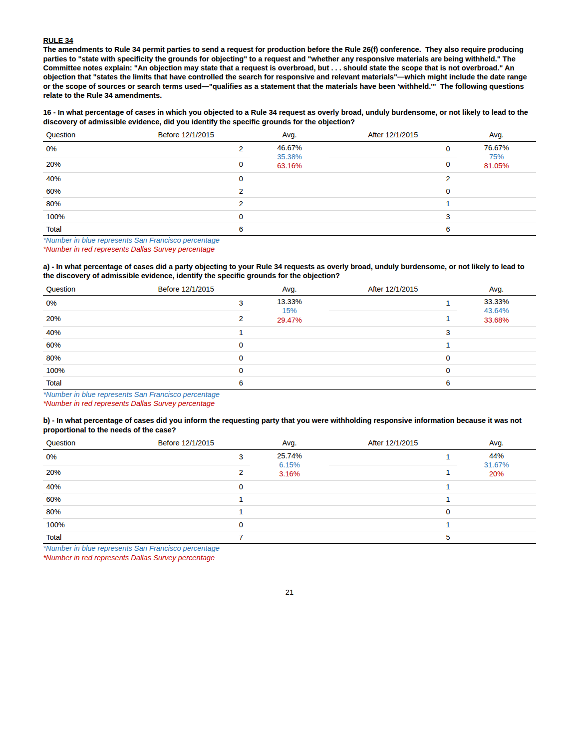RULE 34
The amendments to Rule 34 permit parties to send a request for production before the Rule 26(f) conference. They also require producing parties to "state with specificity the grounds for objecting" to a request and "whether any responsive materials are being withheld." The Committee notes explain: "An objection may state that a request is overbroad, but . . . should state the scope that is not overbroad." An objection that "states the limits that have controlled the search for responsive and relevant materials"—which might include the date range or the scope of sources or search terms used—"qualifies as a statement that the materials have been 'withheld.'" The following questions relate to the Rule 34 amendments.
16 - In what percentage of cases in which you objected to a Rule 34 request as overly broad, unduly burdensome, or not likely to lead to the discovery of admissible evidence, did you identify the specific grounds for the objection?
| Question | Before 12/1/2015 | Avg. | After 12/1/2015 | Avg. |
| --- | --- | --- | --- | --- |
| 0% | 2 | 46.67% 35.38% 63.16% | 0 | 76.67% 75% 81.05% |
| 20% | 0 | 0 |
| 40% | 0 | | 2 | |
| 60% | 2 | | 0 | |
| 80% | 2 | | 1 | |
| 100% | 0 | | 3 | |
| Total | 6 | | 6 | |
*Number in blue represents San Francisco percentage
*Number in red represents Dallas Survey percentage
a) - In what percentage of cases did a party objecting to your Rule 34 requests as overly broad, unduly burdensome, or not likely to lead to the discovery of admissible evidence, identify the specific grounds for the objection?
| Question | Before 12/1/2015 | Avg. | After 12/1/2015 | Avg. |
| --- | --- | --- | --- | --- |
| 0% | 3 | 13.33% 15% 29.47% | 1 | 33.33% 43.64% 33.68% |
| 20% | 2 | 1 |
| 40% | 1 | | 3 | |
| 60% | 0 | | 1 | |
| 80% | 0 | | 0 | |
| 100% | 0 | | 0 | |
| Total | 6 | | 6 | |
*Number in blue represents San Francisco percentage
*Number in red represents Dallas Survey percentage
b) - In what percentage of cases did you inform the requesting party that you were withholding responsive information because it was not proportional to the needs of the case?
| Question | Before 12/1/2015 | Avg. | After 12/1/2015 | Avg. |
| --- | --- | --- | --- | --- |
| 0% | 3 | 25.74% 6.15% 3.16% | 1 | 44% 31.67% 20% |
| 20% | 2 | 1 |
| 40% | 0 | | 1 | |
| 60% | 1 | | 1 | |
| 80% | 1 | | 0 | |
| 100% | 0 | | 1 | |
| Total | 7 | | 5 | |
*Number in blue represents San Francisco percentage
*Number in red represents Dallas Survey percentage
21